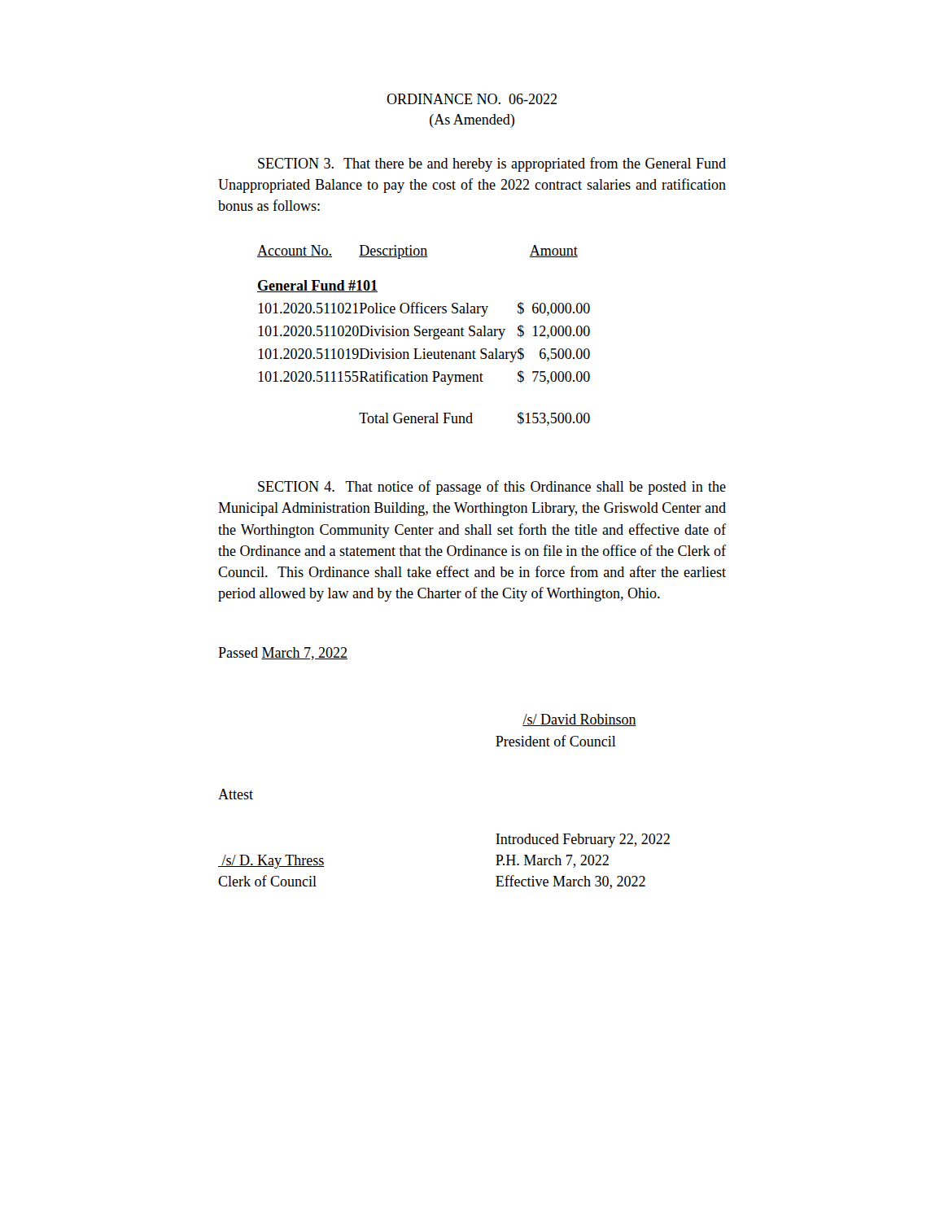ORDINANCE NO. 06-2022(As Amended)
SECTION 3. That there be and hereby is appropriated from the General Fund Unappropriated Balance to pay the cost of the 2022 contract salaries and ratification bonus as follows:
| Account No. | Description | Amount |
| --- | --- | --- |
| General Fund #101 |
| 101.2020.511021 | Police Officers Salary | $ | 60,000.00 |
| 101.2020.511020 | Division Sergeant Salary | $ | 12,000.00 |
| 101.2020.511019 | Division Lieutenant Salary | $ | 6,500.00 |
| 101.2020.511155 | Ratification Payment | $ | 75,000.00 |
| | Total General Fund | $ | 153,500.00 |
SECTION 4. That notice of passage of this Ordinance shall be posted in the Municipal Administration Building, the Worthington Library, the Griswold Center and the Worthington Community Center and shall set forth the title and effective date of the Ordinance and a statement that the Ordinance is on file in the office of the Clerk of Council. This Ordinance shall take effect and be in force from and after the earliest period allowed by law and by the Charter of the City of Worthington, Ohio.
Passed March 7, 2022
/s/ David Robinson President of Council
Attest
| | Introduced February 22, 2022 |
| /s/ D. Kay Thress | P.H. March 7, 2022 |
| Clerk of Council | Effective March 30, 2022 |